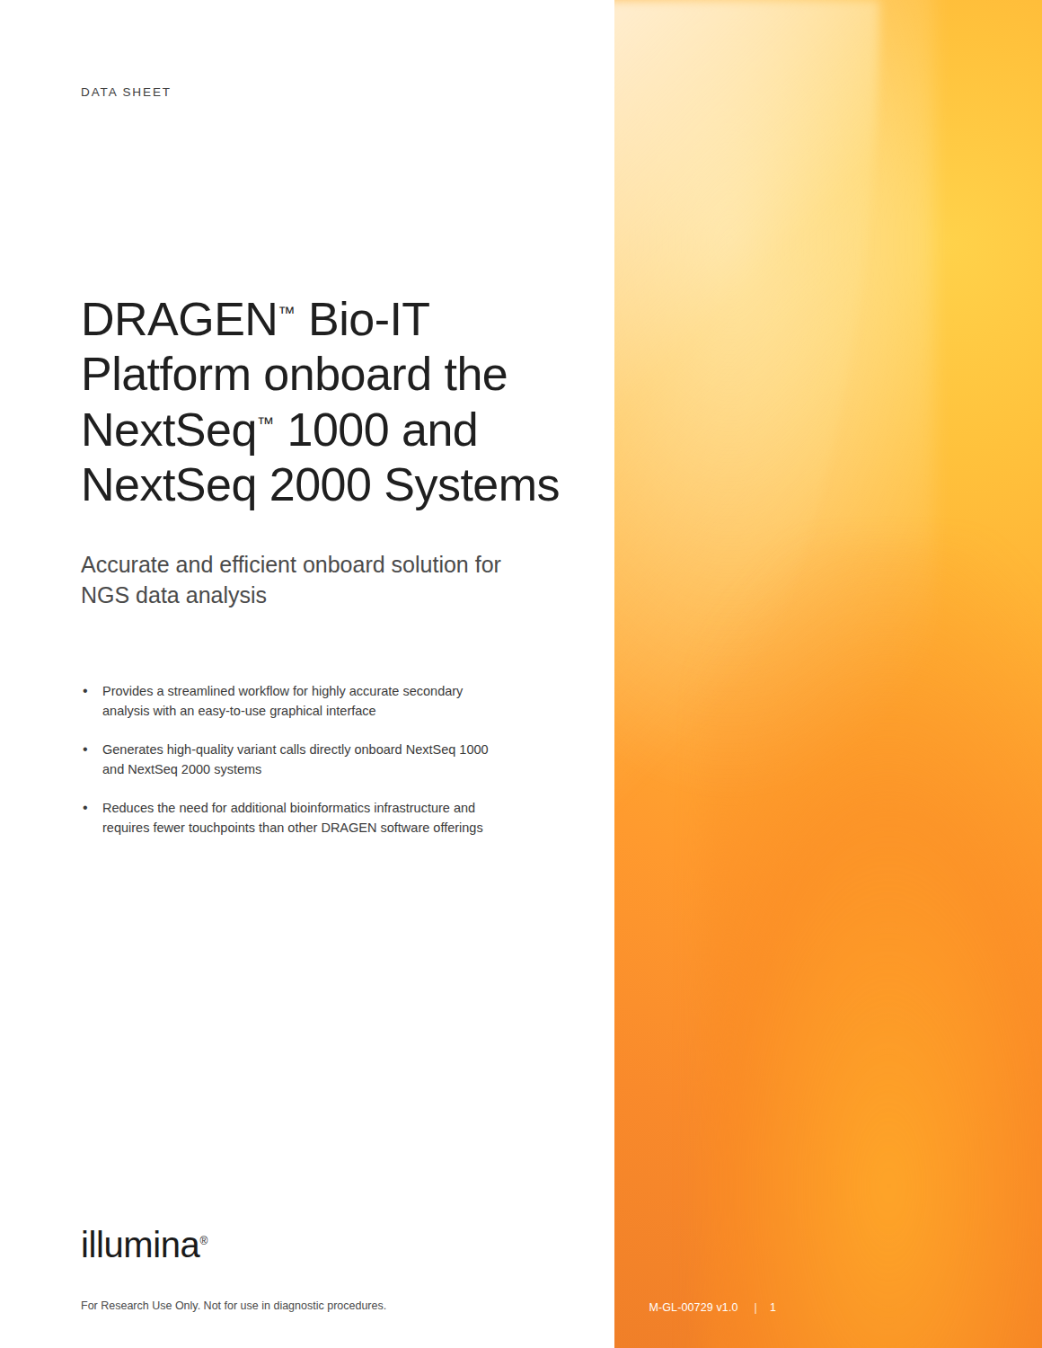Data Sheet
DRAGEN™ Bio-IT Platform onboard the NextSeq™ 1000 and NextSeq 2000 Systems
Accurate and efficient onboard solution for NGS data analysis
Provides a streamlined workflow for highly accurate secondary analysis with an easy-to-use graphical interface
Generates high-quality variant calls directly onboard NextSeq 1000 and NextSeq 2000 systems
Reduces the need for additional bioinformatics infrastructure and requires fewer touchpoints than other DRAGEN software offerings
illumina®
For Research Use Only. Not for use in diagnostic procedures.
M-GL-00729 v1.0|1